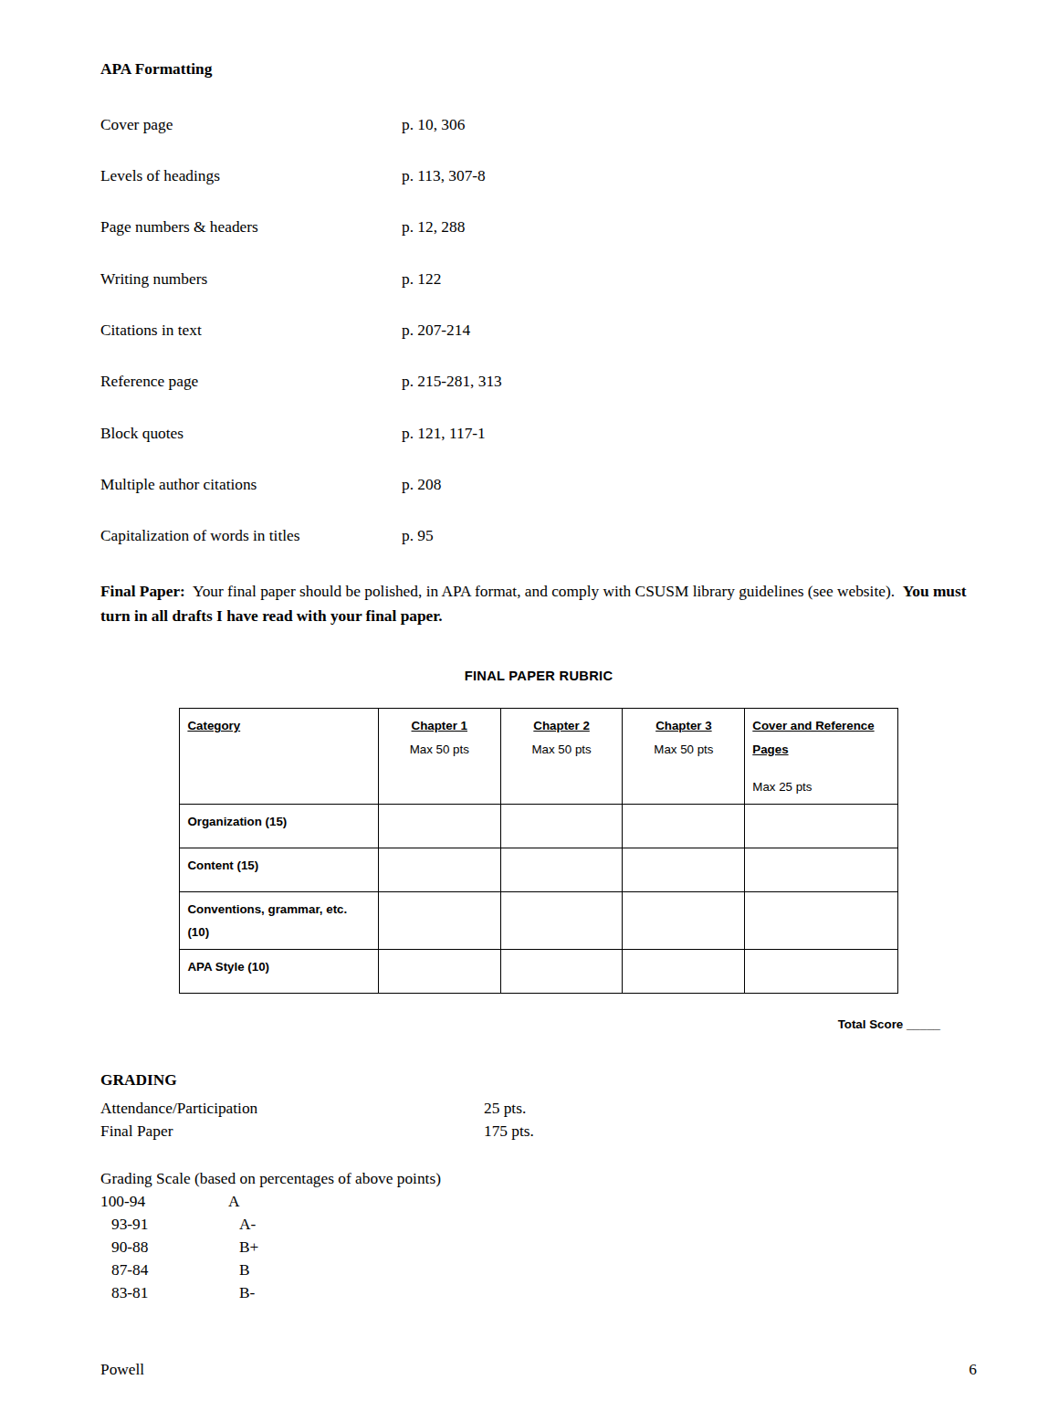APA Formatting
Cover page p. 10, 306
Levels of headings p. 113, 307-8
Page numbers & headers p. 12, 288
Writing numbers p. 122
Citations in text p. 207-214
Reference page p. 215-281, 313
Block quotes p. 121, 117-1
Multiple author citations p. 208
Capitalization of words in titles p. 95
Final Paper: Your final paper should be polished, in APA format, and comply with CSUSM library guidelines (see website). You must turn in all drafts I have read with your final paper.
FINAL PAPER RUBRIC
| Category | Chapter 1 Max 50 pts | Chapter 2 Max 50 pts | Chapter 3 Max 50 pts | Cover and Reference Pages Max 25 pts |
| Organization (15) | | | | |
| Content (15) | | | | |
| Conventions, grammar, etc. (10) | | | | |
| APA Style (10) | | | | |
Total Score _____
GRADING
Attendance/Participation 25 pts.
Final Paper 175 pts.
Grading Scale (based on percentages of above points)
100-94 A
93-91 A-
90-88 B+
87-84 B
83-81 B-
Powell 6